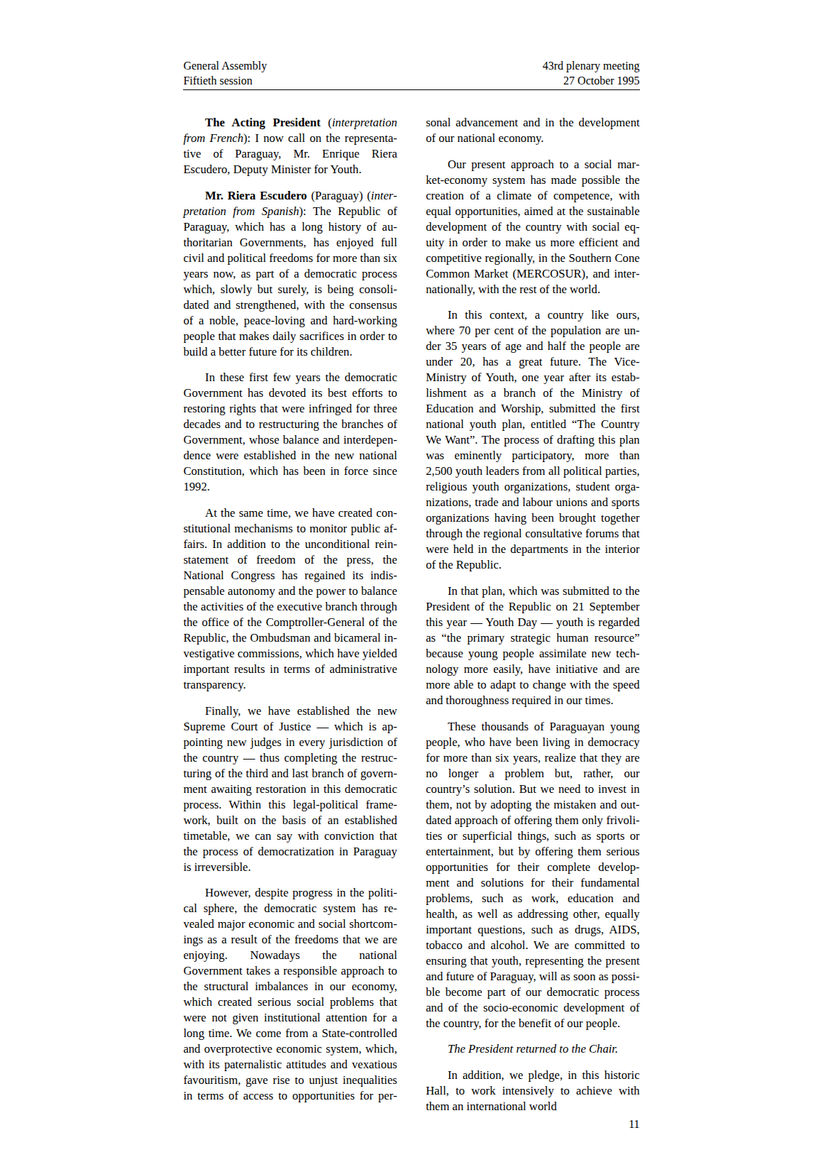| General Assembly | 43rd plenary meeting |
| Fiftieth session | 27 October 1995 |
The Acting President (interpretation from French): I now call on the representative of Paraguay, Mr. Enrique Riera Escudero, Deputy Minister for Youth.
Mr. Riera Escudero (Paraguay) (interpretation from Spanish): The Republic of Paraguay, which has a long history of authoritarian Governments, has enjoyed full civil and political freedoms for more than six years now, as part of a democratic process which, slowly but surely, is being consolidated and strengthened, with the consensus of a noble, peace-loving and hard-working people that makes daily sacrifices in order to build a better future for its children.
In these first few years the democratic Government has devoted its best efforts to restoring rights that were infringed for three decades and to restructuring the branches of Government, whose balance and interdependence were established in the new national Constitution, which has been in force since 1992.
At the same time, we have created constitutional mechanisms to monitor public affairs. In addition to the unconditional reinstatement of freedom of the press, the National Congress has regained its indispensable autonomy and the power to balance the activities of the executive branch through the office of the Comptroller-General of the Republic, the Ombudsman and bicameral investigative commissions, which have yielded important results in terms of administrative transparency.
Finally, we have established the new Supreme Court of Justice — which is appointing new judges in every jurisdiction of the country — thus completing the restructuring of the third and last branch of government awaiting restoration in this democratic process. Within this legal-political framework, built on the basis of an established timetable, we can say with conviction that the process of democratization in Paraguay is irreversible.
However, despite progress in the political sphere, the democratic system has revealed major economic and social shortcomings as a result of the freedoms that we are enjoying. Nowadays the national Government takes a responsible approach to the structural imbalances in our economy, which created serious social problems that were not given institutional attention for a long time. We come from a State-controlled and overprotective economic system, which, with its paternalistic attitudes and vexatious favouritism, gave rise to unjust inequalities in terms of access to opportunities for personal advancement and in the development of our national economy.
Our present approach to a social market-economy system has made possible the creation of a climate of competence, with equal opportunities, aimed at the sustainable development of the country with social equity in order to make us more efficient and competitive regionally, in the Southern Cone Common Market (MERCOSUR), and internationally, with the rest of the world.
In this context, a country like ours, where 70 per cent of the population are under 35 years of age and half the people are under 20, has a great future. The Vice-Ministry of Youth, one year after its establishment as a branch of the Ministry of Education and Worship, submitted the first national youth plan, entitled “The Country We Want”. The process of drafting this plan was eminently participatory, more than 2,500 youth leaders from all political parties, religious youth organizations, student organizations, trade and labour unions and sports organizations having been brought together through the regional consultative forums that were held in the departments in the interior of the Republic.
In that plan, which was submitted to the President of the Republic on 21 September this year — Youth Day — youth is regarded as “the primary strategic human resource” because young people assimilate new technology more easily, have initiative and are more able to adapt to change with the speed and thoroughness required in our times.
These thousands of Paraguayan young people, who have been living in democracy for more than six years, realize that they are no longer a problem but, rather, our country’s solution. But we need to invest in them, not by adopting the mistaken and outdated approach of offering them only frivolities or superficial things, such as sports or entertainment, but by offering them serious opportunities for their complete development and solutions for their fundamental problems, such as work, education and health, as well as addressing other, equally important questions, such as drugs, AIDS, tobacco and alcohol. We are committed to ensuring that youth, representing the present and future of Paraguay, will as soon as possible become part of our democratic process and of the socio-economic development of the country, for the benefit of our people.
The President returned to the Chair.
In addition, we pledge, in this historic Hall, to work intensively to achieve with them an international world
11